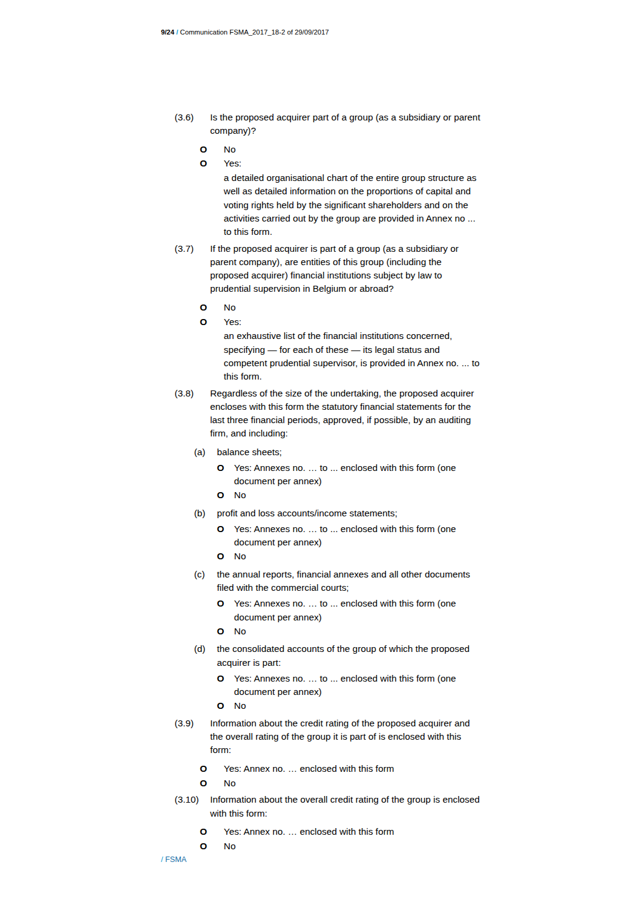9/24 / Communication FSMA_2017_18-2 of 29/09/2017
(3.6)
Is the proposed acquirer part of a group (as a subsidiary or parent company)?
O
No
O
Yes:
a detailed organisational chart of the entire group structure as well as detailed information on the proportions of capital and voting rights held by the significant shareholders and on the activities carried out by the group are provided in Annex no ... to this form.
(3.7)
If the proposed acquirer is part of a group (as a subsidiary or parent company), are entities of this group (including the proposed acquirer) financial institutions subject by law to prudential supervision in Belgium or abroad?
O
No
O
Yes:
an exhaustive list of the financial institutions concerned, specifying — for each of these — its legal status and competent prudential supervisor, is provided in Annex no. ... to this form.
(3.8)
Regardless of the size of the undertaking, the proposed acquirer encloses with this form the statutory financial statements for the last three financial periods, approved, if possible, by an auditing firm, and including:
(a)
balance sheets;
O
Yes: Annexes no. … to ... enclosed with this form (one document per annex)
O
No
(b)
profit and loss accounts/income statements;
O
Yes: Annexes no. … to ... enclosed with this form (one document per annex)
O
No
(c)
the annual reports, financial annexes and all other documents filed with the commercial courts;
O
Yes: Annexes no. … to ... enclosed with this form (one document per annex)
O
No
(d)
the consolidated accounts of the group of which the proposed acquirer is part:
O
Yes: Annexes no. … to ... enclosed with this form (one document per annex)
O
No
(3.9)
Information about the credit rating of the proposed acquirer and the overall rating of the group it is part of is enclosed with this form:
O
Yes: Annex no. … enclosed with this form
O
No
(3.10)
Information about the overall credit rating of the group is enclosed with this form:
O
Yes: Annex no. … enclosed with this form
O
No
/ FSMA